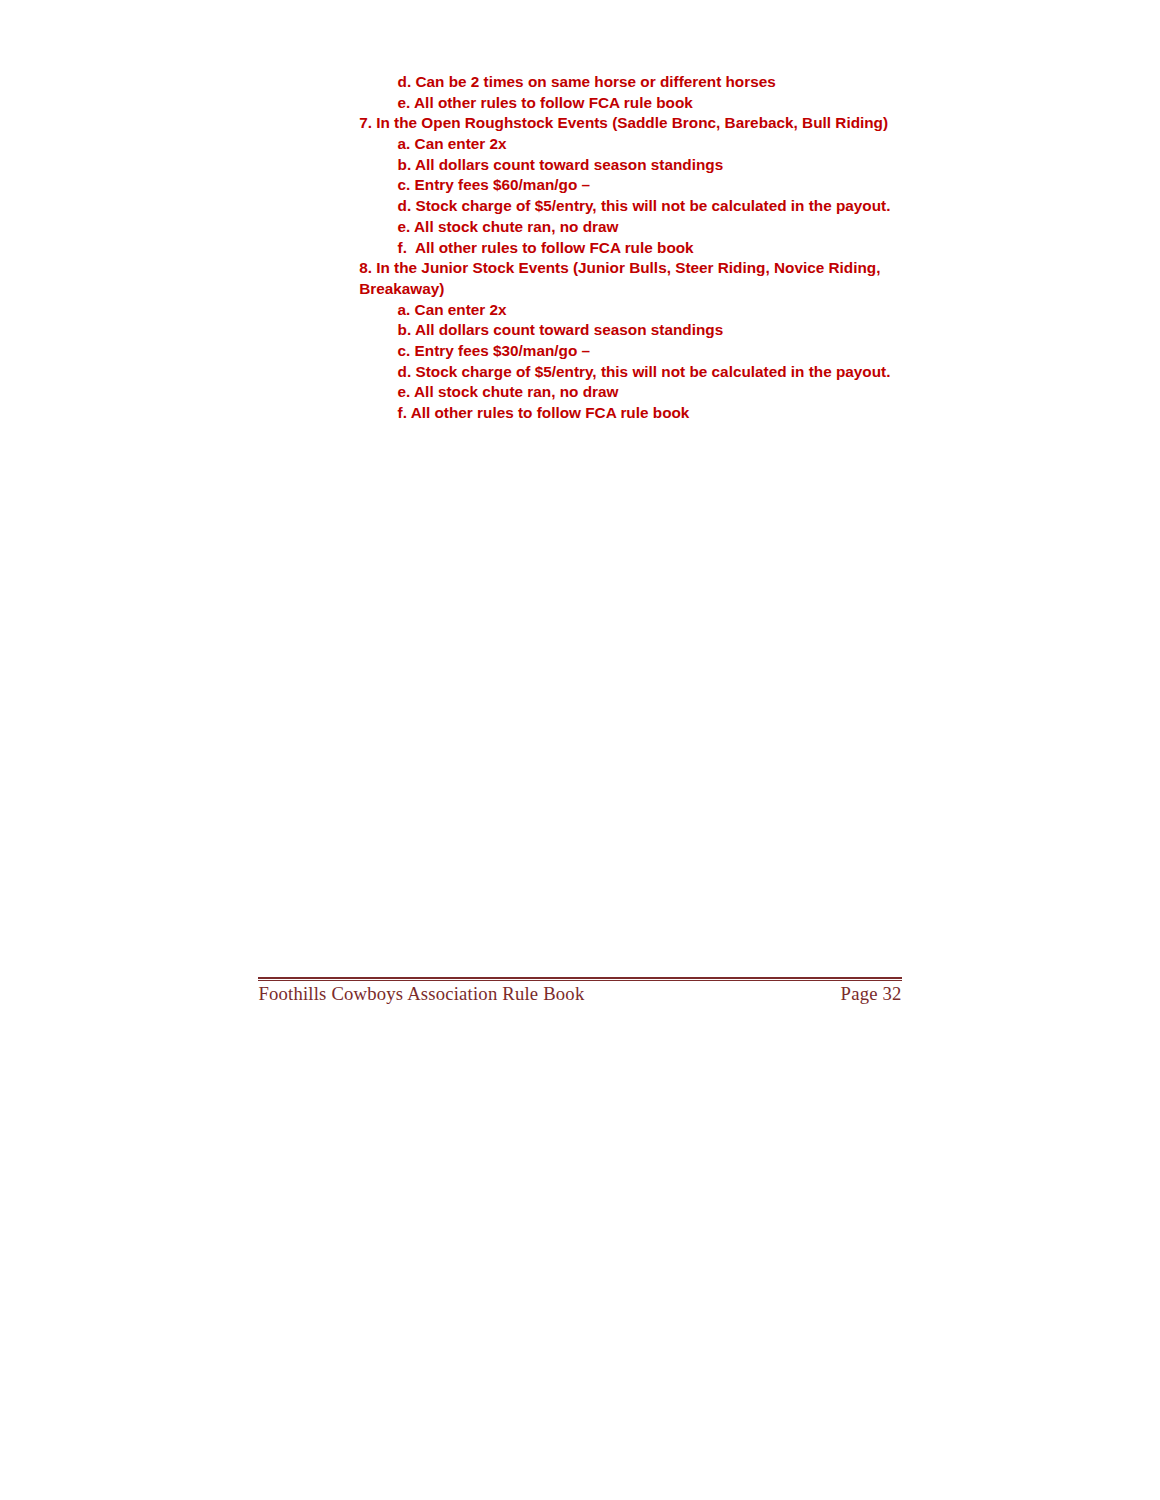d. Can be 2 times on same horse or different horses
e. All other rules to follow FCA rule book
7. In the Open Roughstock Events (Saddle Bronc, Bareback, Bull Riding)
a. Can enter 2x
b. All dollars count toward season standings
c. Entry fees $60/man/go –
d. Stock charge of $5/entry, this will not be calculated in the payout.
e. All stock chute ran, no draw
f. All other rules to follow FCA rule book
8. In the Junior Stock Events (Junior Bulls, Steer Riding, Novice Riding, Breakaway)
a. Can enter 2x
b. All dollars count toward season standings
c. Entry fees $30/man/go –
d. Stock charge of $5/entry, this will not be calculated in the payout.
e. All stock chute ran, no draw
f. All other rules to follow FCA rule book
Foothills Cowboys Association Rule Book Page 32